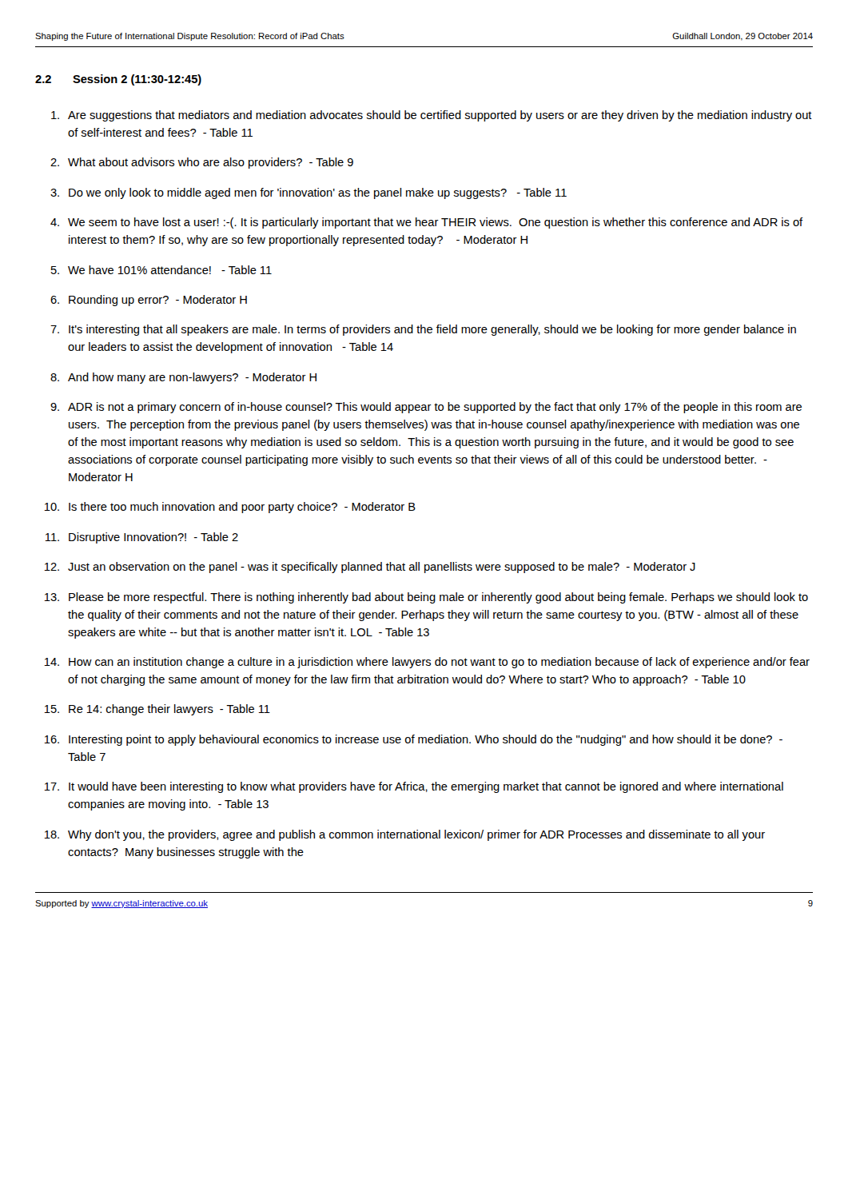Shaping the Future of International Dispute Resolution: Record of iPad Chats
Guildhall London, 29 October 2014
2.2 Session 2 (11:30-12:45)
Are suggestions that mediators and mediation advocates should be certified supported by users or are they driven by the mediation industry out of self-interest and fees? - Table 11
What about advisors who are also providers? - Table 9
Do we only look to middle aged men for 'innovation' as the panel make up suggests? - Table 11
We seem to have lost a user! :-(. It is particularly important that we hear THEIR views. One question is whether this conference and ADR is of interest to them? If so, why are so few proportionally represented today? - Moderator H
We have 101% attendance! - Table 11
Rounding up error? - Moderator H
It's interesting that all speakers are male. In terms of providers and the field more generally, should we be looking for more gender balance in our leaders to assist the development of innovation - Table 14
And how many are non-lawyers? - Moderator H
ADR is not a primary concern of in-house counsel? This would appear to be supported by the fact that only 17% of the people in this room are users. The perception from the previous panel (by users themselves) was that in-house counsel apathy/inexperience with mediation was one of the most important reasons why mediation is used so seldom. This is a question worth pursuing in the future, and it would be good to see associations of corporate counsel participating more visibly to such events so that their views of all of this could be understood better. - Moderator H
Is there too much innovation and poor party choice? - Moderator B
Disruptive Innovation?! - Table 2
Just an observation on the panel - was it specifically planned that all panellists were supposed to be male? - Moderator J
Please be more respectful. There is nothing inherently bad about being male or inherently good about being female. Perhaps we should look to the quality of their comments and not the nature of their gender. Perhaps they will return the same courtesy to you. (BTW - almost all of these speakers are white -- but that is another matter isn't it. LOL - Table 13
How can an institution change a culture in a jurisdiction where lawyers do not want to go to mediation because of lack of experience and/or fear of not charging the same amount of money for the law firm that arbitration would do? Where to start? Who to approach? - Table 10
Re 14: change their lawyers - Table 11
Interesting point to apply behavioural economics to increase use of mediation. Who should do the "nudging" and how should it be done? - Table 7
It would have been interesting to know what providers have for Africa, the emerging market that cannot be ignored and where international companies are moving into. - Table 13
Why don't you, the providers, agree and publish a common international lexicon/ primer for ADR Processes and disseminate to all your contacts? Many businesses struggle with the
Supported by www.crystal-interactive.co.uk
9